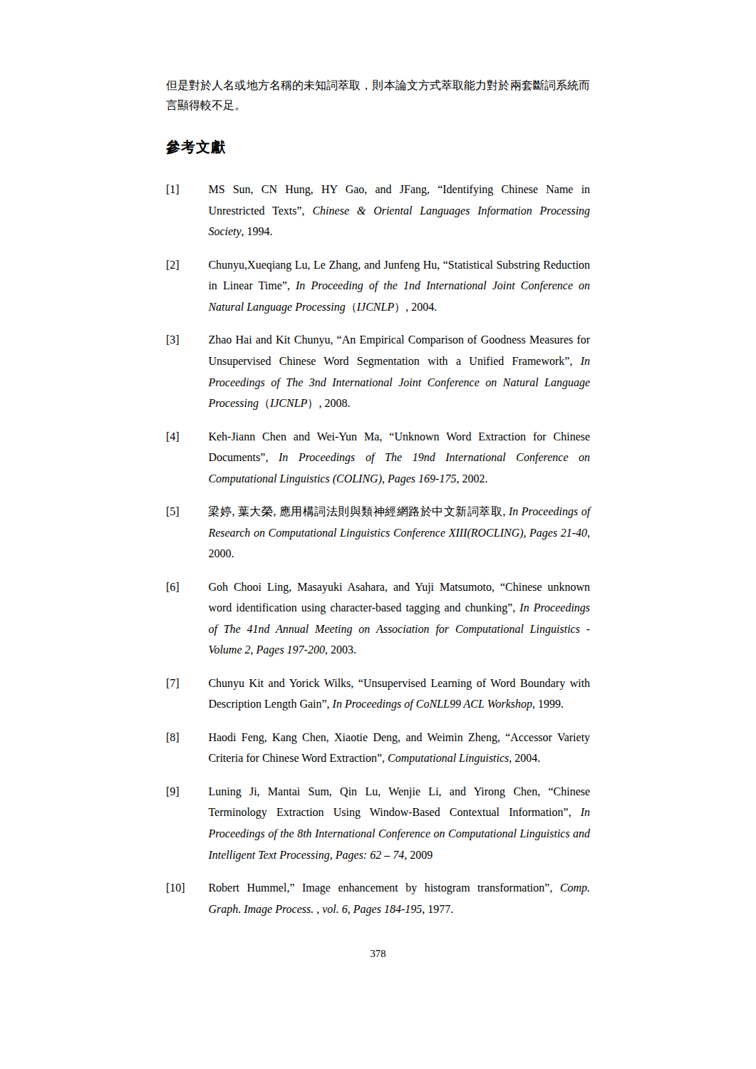但是對於人名或地方名稱的未知詞萃取，則本論文方式萃取能力對於兩套斷詞系統而言顯得較不足。
參考文獻
| [1] | MS Sun, CN Hung, HY Gao, and JFang, “Identifying Chinese Name in Unrestricted Texts”, Chinese & Oriental Languages Information Processing Society , 1994. |
| [2] | Chunyu,Xueqiang Lu, Le Zhang, and Junfeng Hu, “Statistical Substring Reduction in Linear Time”, In Proceeding of the 1nd International Joint Conference on Natural Language Processing （ IJCNLP ）, 2004. |
| [3] | Zhao Hai and Kit Chunyu, “An Empirical Comparison of Goodness Measures for Unsupervised Chinese Word Segmentation with a Unified Framework”, In Proceedings of The 3nd International Joint Conference on Natural Language Processing （ IJCNLP ）, 2008. |
| [4] | Keh-Jiann Chen and Wei-Yun Ma, “Unknown Word Extraction for Chinese Documents”, In Proceedings of The 19nd International Conference on Computational Linguistics (COLING), Pages 169-175 , 2002. |
| [5] | 梁婷, 葉大榮, 應用構詞法則與類神經網路於中文新詞萃取 , In Proceedings of Research on Computational Linguistics Conference XIII(ROCLING), Pages 21-40 , 2000. |
| [6] | Goh Chooi Ling, Masayuki Asahara, and Yuji Matsumoto, “Chinese unknown word identification using character-based tagging and chunking”, In Proceedings of The 41nd Annual Meeting on Association for Computational Linguistics - Volume 2, Pages 197-200 , 2003. |
| [7] | Chunyu Kit and Yorick Wilks, “Unsupervised Learning of Word Boundary with Description Length Gain”, In Proceedings of CoNLL99 ACL Workshop , 1999. |
| [8] | Haodi Feng, Kang Chen, Xiaotie Deng, and Weimin Zheng, “Accessor Variety Criteria for Chinese Word Extraction”, Computational Linguistics , 2004. |
| [9] | Luning Ji, Mantai Sum, Qin Lu, Wenjie Li, and Yirong Chen, “Chinese Terminology Extraction Using Window-Based Contextual Information”, In Proceedings of the 8th International Conference on Computational Linguistics and Intelligent Text Processing, Pages: 62 – 74 , 2009 |
| [10] | Robert Hummel,” Image enhancement by histogram transformation”, Comp. Graph. Image Process. , vol. 6, Pages 184-195 , 1977. |
378